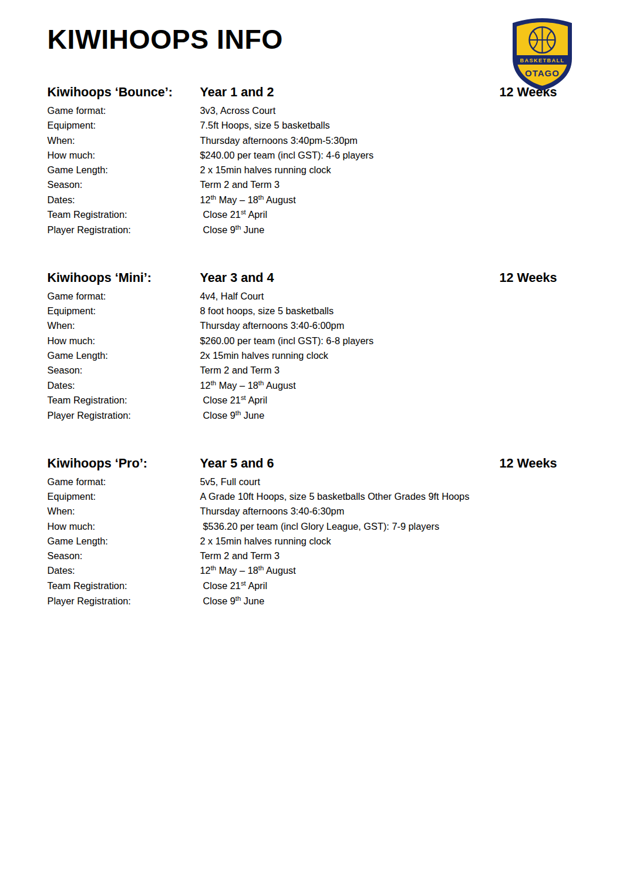KIWIHOOPS INFO
BASKETBALL OTAGO
Kiwihoops ‘Bounce’: Year 1 and 2 12 Weeks
Game format:
3v3, Across Court
Equipment:
7.5ft Hoops, size 5 basketballs
When:
Thursday afternoons 3:40pm-5:30pm
How much:
$240.00 per team (incl GST): 4-6 players
Game Length:
2 x 15min halves running clock
Season:
Term 2 and Term 3
Dates:
12th May – 18th August
Team Registration:
Close 21st April
Player Registration:
Close 9th June
Kiwihoops ‘Mini’: Year 3 and 4 12 Weeks
Game format:
4v4, Half Court
Equipment:
8 foot hoops, size 5 basketballs
When:
Thursday afternoons 3:40-6:00pm
How much:
$260.00 per team (incl GST): 6-8 players
Game Length:
2x 15min halves running clock
Season:
Term 2 and Term 3
Dates:
12th May – 18th August
Team Registration:
Close 21st April
Player Registration:
Close 9th June
Kiwihoops ‘Pro’: Year 5 and 6 12 Weeks
Game format:
5v5, Full court
Equipment:
A Grade 10ft Hoops, size 5 basketballs Other Grades 9ft Hoops
When:
Thursday afternoons 3:40-6:30pm
How much:
$536.20 per team (incl Glory League, GST): 7-9 players
Game Length:
2 x 15min halves running clock
Season:
Term 2 and Term 3
Dates:
12th May – 18th August
Team Registration:
Close 21st April
Player Registration:
Close 9th June